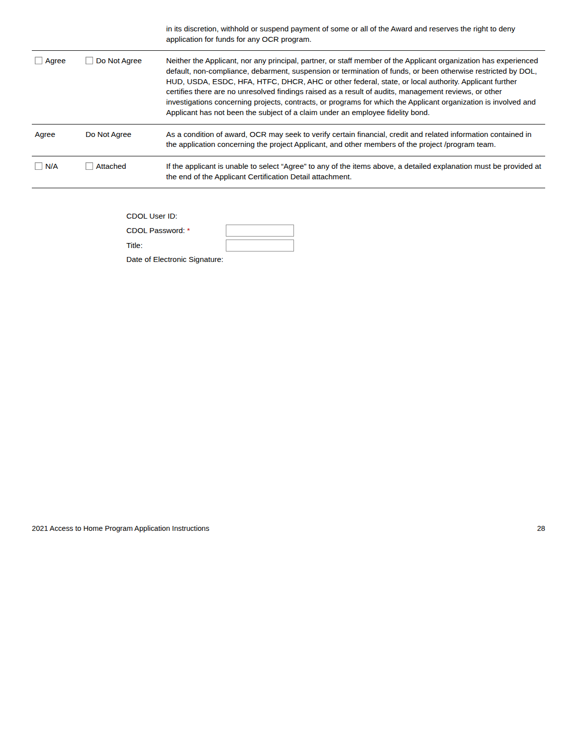| | | in its discretion, withhold or suspend payment of some or all of the Award and reserves the right to deny application for funds for any OCR program. |
| Agree | Do Not Agree | Neither the Applicant, nor any principal, partner, or staff member of the Applicant organization has experienced default, non-compliance, debarment, suspension or termination of funds, or been otherwise restricted by DOL, HUD, USDA, ESDC, HFA, HTFC, DHCR, AHC or other federal, state, or local authority. Applicant further certifies there are no unresolved findings raised as a result of audits, management reviews, or other investigations concerning projects, contracts, or programs for which the Applicant organization is involved and Applicant has not been the subject of a claim under an employee fidelity bond. |
| Agree | Do Not Agree | As a condition of award, OCR may seek to verify certain financial, credit and related information contained in the application concerning the project Applicant, and other members of the project /program team. |
| N/A | Attached | If the applicant is unable to select “Agree” to any of the items above, a detailed explanation must be provided at the end of the Applicant Certification Detail attachment. |
CDOL User ID:
CDOL Password: *
Title:
Date of Electronic Signature:
2021 Access to Home Program Application Instructions 28